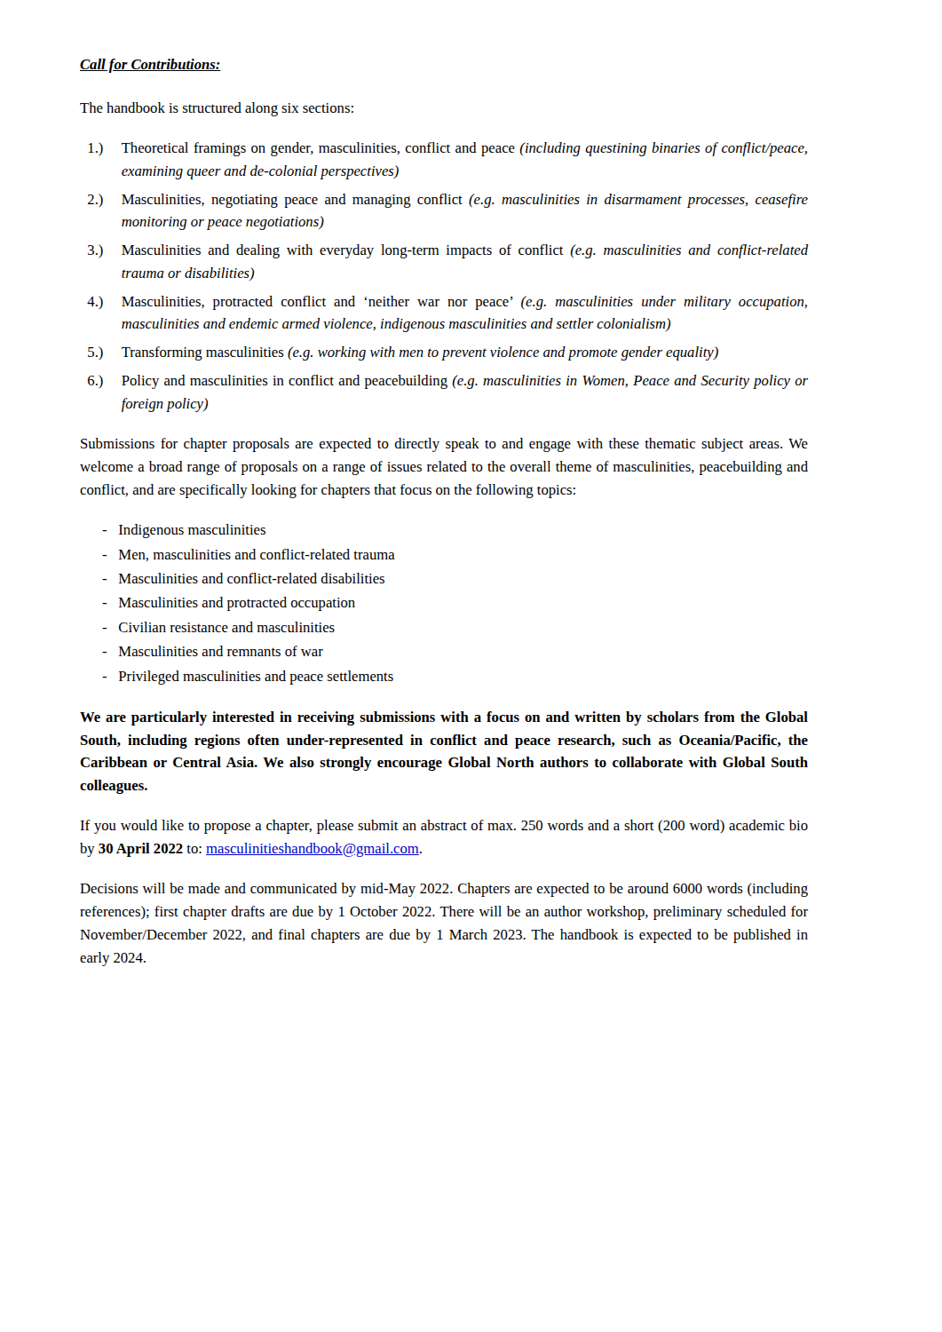Call for Contributions:
The handbook is structured along six sections:
Theoretical framings on gender, masculinities, conflict and peace (including questining binaries of conflict/peace, examining queer and de-colonial perspectives)
Masculinities, negotiating peace and managing conflict (e.g. masculinities in disarmament processes, ceasefire monitoring or peace negotiations)
Masculinities and dealing with everyday long-term impacts of conflict (e.g. masculinities and conflict-related trauma or disabilities)
Masculinities, protracted conflict and ‘neither war nor peace’ (e.g. masculinities under military occupation, masculinities and endemic armed violence, indigenous masculinities and settler colonialism)
Transforming masculinities (e.g. working with men to prevent violence and promote gender equality)
Policy and masculinities in conflict and peacebuilding (e.g. masculinities in Women, Peace and Security policy or foreign policy)
Submissions for chapter proposals are expected to directly speak to and engage with these thematic subject areas. We welcome a broad range of proposals on a range of issues related to the overall theme of masculinities, peacebuilding and conflict, and are specifically looking for chapters that focus on the following topics:
Indigenous masculinities
Men, masculinities and conflict-related trauma
Masculinities and conflict-related disabilities
Masculinities and protracted occupation
Civilian resistance and masculinities
Masculinities and remnants of war
Privileged masculinities and peace settlements
We are particularly interested in receiving submissions with a focus on and written by scholars from the Global South, including regions often under-represented in conflict and peace research, such as Oceania/Pacific, the Caribbean or Central Asia. We also strongly encourage Global North authors to collaborate with Global South colleagues.
If you would like to propose a chapter, please submit an abstract of max. 250 words and a short (200 word) academic bio by 30 April 2022 to: masculinitieshandbook@gmail.com.
Decisions will be made and communicated by mid-May 2022. Chapters are expected to be around 6000 words (including references); first chapter drafts are due by 1 October 2022. There will be an author workshop, preliminary scheduled for November/December 2022, and final chapters are due by 1 March 2023. The handbook is expected to be published in early 2024.